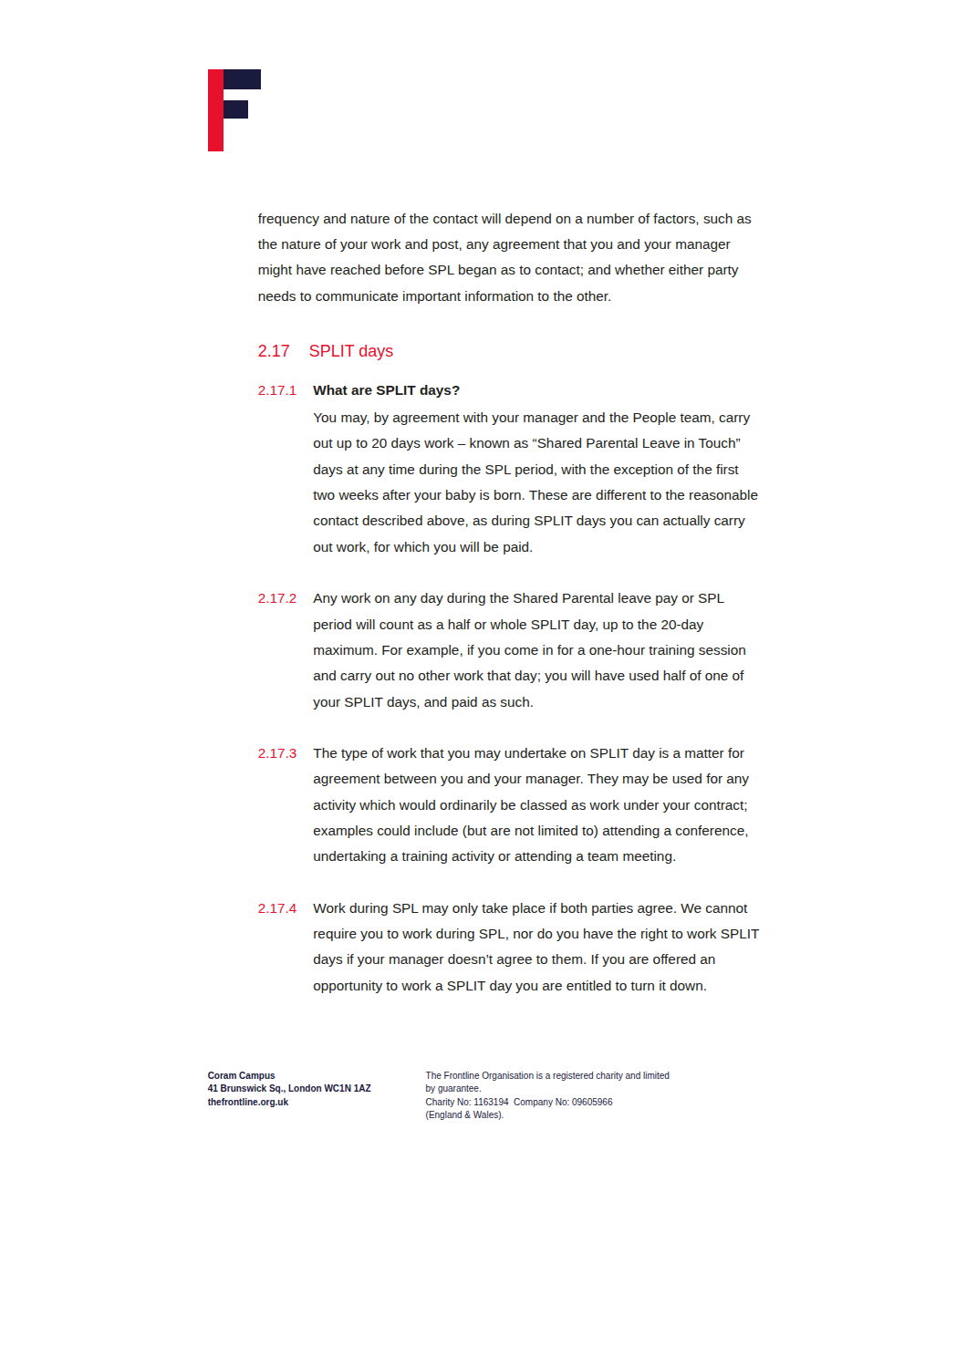frequency and nature of the contact will depend on a number of factors, such as the nature of your work and post, any agreement that you and your manager might have reached before SPL began as to contact; and whether either party needs to communicate important information to the other.
2.17 SPLIT days
2.17.1
What are SPLIT days? You may, by agreement with your manager and the People team, carry out up to 20 days work – known as “Shared Parental Leave in Touch” days at any time during the SPL period, with the exception of the first two weeks after your baby is born. These are different to the reasonable contact described above, as during SPLIT days you can actually carry out work, for which you will be paid.
2.17.2
Any work on any day during the Shared Parental leave pay or SPL period will count as a half or whole SPLIT day, up to the 20-day maximum. For example, if you come in for a one-hour training session and carry out no other work that day; you will have used half of one of your SPLIT days, and paid as such.
2.17.3
The type of work that you may undertake on SPLIT day is a matter for agreement between you and your manager. They may be used for any activity which would ordinarily be classed as work under your contract; examples could include (but are not limited to) attending a conference, undertaking a training activity or attending a team meeting.
2.17.4
Work during SPL may only take place if both parties agree. We cannot require you to work during SPL, nor do you have the right to work SPLIT days if your manager doesn’t agree to them. If you are offered an opportunity to work a SPLIT day you are entitled to turn it down.
Coram Campus
41 Brunswick Sq., London WC1N 1AZ
thefrontline.org.uk
The Frontline Organisation is a registered charity and limited by guarantee.
Charity No: 1163194 Company No: 09605966
(England & Wales).